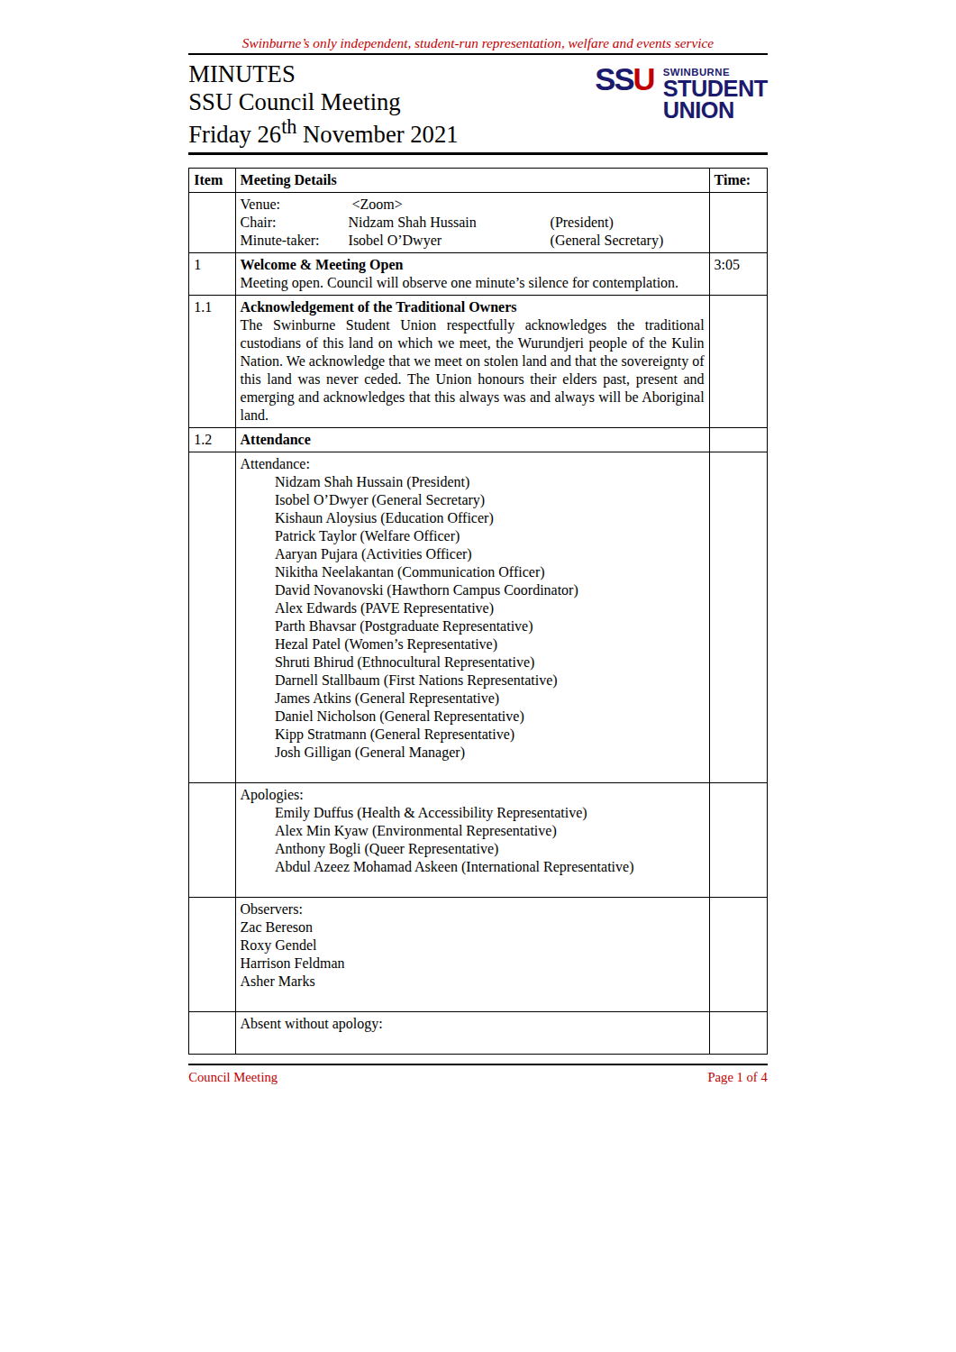Swinburne’s only independent, student-run representation, welfare and events service
MINUTES
SSU Council Meeting
Friday 26th November 2021
SSU SWINBURNE
STUDENT
UNION
| Item | Meeting Details | Time: |
| --- | --- | --- |
| | Venue: <Zoom> Chair: Nidzam Shah Hussain (President) Minute-taker: Isobel O’Dwyer (General Secretary) | |
| 1 | Welcome & Meeting Open Meeting open. Council will observe one minute’s silence for contemplation. | 3:05 |
| 1.1 | Acknowledgement of the Traditional Owners The Swinburne Student Union respectfully acknowledges the traditional custodians of this land on which we meet, the Wurundjeri people of the Kulin Nation. We acknowledge that we meet on stolen land and that the sovereignty of this land was never ceded. The Union honours their elders past, present and emerging and acknowledges that this always was and always will be Aboriginal land. | |
| 1.2 | Attendance | |
| | Attendance: Nidzam Shah Hussain (President) Isobel O’Dwyer (General Secretary) Kishaun Aloysius (Education Officer) Patrick Taylor (Welfare Officer) Aaryan Pujara (Activities Officer) Nikitha Neelakantan (Communication Officer) David Novanovski (Hawthorn Campus Coordinator) Alex Edwards (PAVE Representative) Parth Bhavsar (Postgraduate Representative) Hezal Patel (Women’s Representative) Shruti Bhirud (Ethnocultural Representative) Darnell Stallbaum (First Nations Representative) James Atkins (General Representative) Daniel Nicholson (General Representative) Kipp Stratmann (General Representative) Josh Gilligan (General Manager) | |
| | Apologies: Emily Duffus (Health & Accessibility Representative) Alex Min Kyaw (Environmental Representative) Anthony Bogli (Queer Representative) Abdul Azeez Mohamad Askeen (International Representative) | |
| | Observers: Zac Bereson Roxy Gendel Harrison Feldman Asher Marks | |
| | Absent without apology: | |
Council Meeting Page 1 of 4